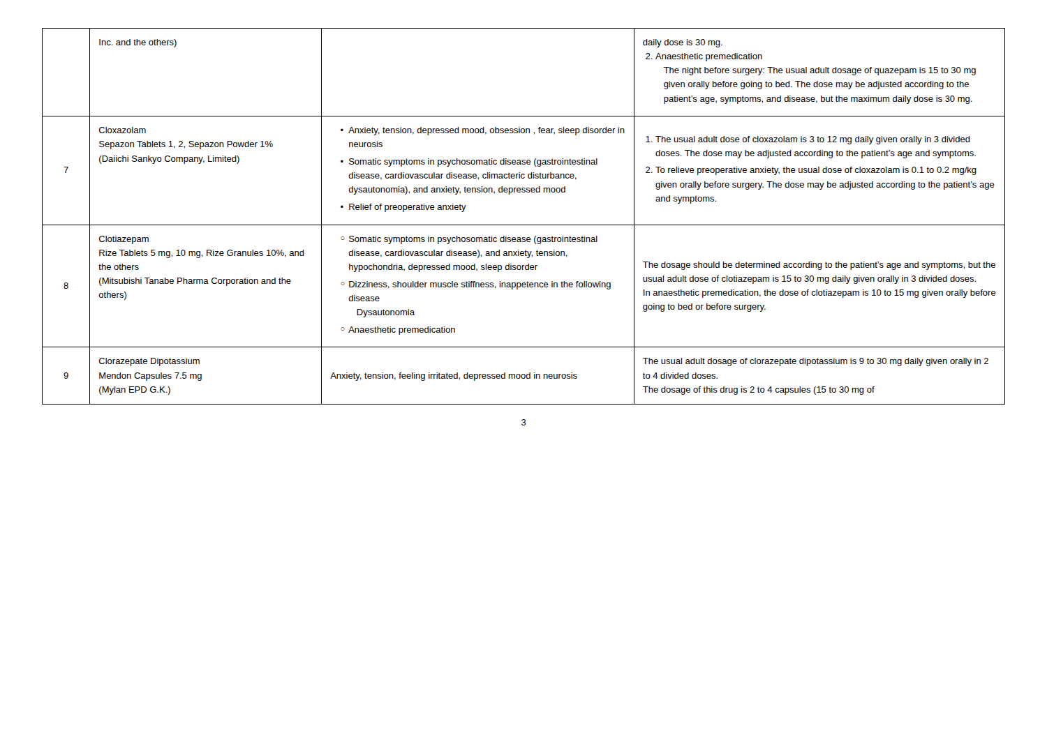| | Inc. and the others) | | daily dose is 30 mg. Anaesthetic premedication The night before surgery: The usual adult dosage of quazepam is 15 to 30 mg given orally before going to bed. The dose may be adjusted according to the patient’s age, symptoms, and disease, but the maximum daily dose is 30 mg. |
| 7 | Cloxazolam Sepazon Tablets 1, 2, Sepazon Powder 1% (Daiichi Sankyo Company, Limited) | Anxiety, tension, depressed mood, obsession , fear, sleep disorder in neurosis Somatic symptoms in psychosomatic disease (gastrointestinal disease, cardiovascular disease, climacteric disturbance, dysautonomia), and anxiety, tension, depressed mood Relief of preoperative anxiety | The usual adult dose of cloxazolam is 3 to 12 mg daily given orally in 3 divided doses. The dose may be adjusted according to the patient’s age and symptoms. To relieve preoperative anxiety, the usual dose of cloxazolam is 0.1 to 0.2 mg/kg given orally before surgery. The dose may be adjusted according to the patient’s age and symptoms. |
| 8 | Clotiazepam Rize Tablets 5 mg, 10 mg, Rize Granules 10%, and the others (Mitsubishi Tanabe Pharma Corporation and the others) | Somatic symptoms in psychosomatic disease (gastrointestinal disease, cardiovascular disease), and anxiety, tension, hypochondria, depressed mood, sleep disorder Dizziness, shoulder muscle stiffness, inappetence in the following disease Dysautonomia Anaesthetic premedication | The dosage should be determined according to the patient’s age and symptoms, but the usual adult dose of clotiazepam is 15 to 30 mg daily given orally in 3 divided doses. In anaesthetic premedication, the dose of clotiazepam is 10 to 15 mg given orally before going to bed or before surgery. |
| 9 | Clorazepate Dipotassium Mendon Capsules 7.5 mg (Mylan EPD G.K.) | Anxiety, tension, feeling irritated, depressed mood in neurosis | The usual adult dosage of clorazepate dipotassium is 9 to 30 mg daily given orally in 2 to 4 divided doses. The dosage of this drug is 2 to 4 capsules (15 to 30 mg of |
3